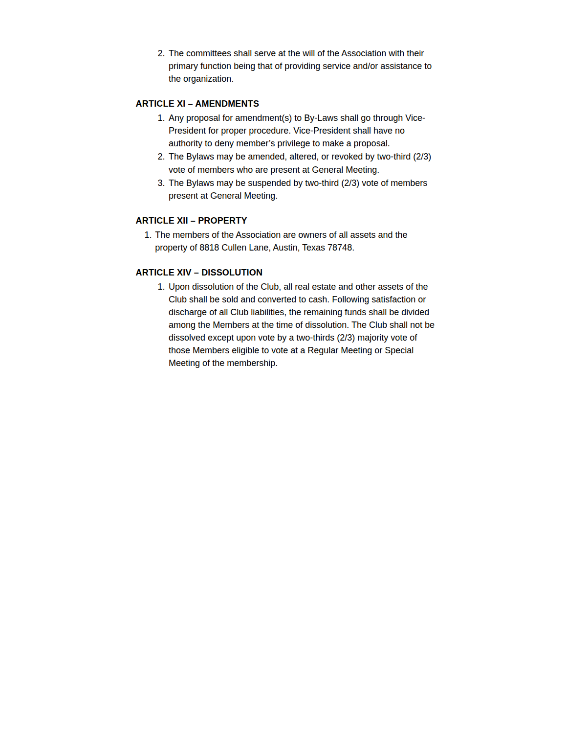The committees shall serve at the will of the Association with their primary function being that of providing service and/or assistance to the organization.
ARTICLE XI – AMENDMENTS
Any proposal for amendment(s) to By-Laws shall go through Vice-President for proper procedure. Vice-President shall have no authority to deny member’s privilege to make a proposal.
The Bylaws may be amended, altered, or revoked by two-third (2/3) vote of members who are present at General Meeting.
The Bylaws may be suspended by two-third (2/3) vote of members present at General Meeting.
ARTICLE XII – PROPERTY
The members of the Association are owners of all assets and the property of 8818 Cullen Lane, Austin, Texas 78748.
ARTICLE XIV – DISSOLUTION
Upon dissolution of the Club, all real estate and other assets of the Club shall be sold and converted to cash. Following satisfaction or discharge of all Club liabilities, the remaining funds shall be divided among the Members at the time of dissolution. The Club shall not be dissolved except upon vote by a two-thirds (2/3) majority vote of those Members eligible to vote at a Regular Meeting or Special Meeting of the membership.